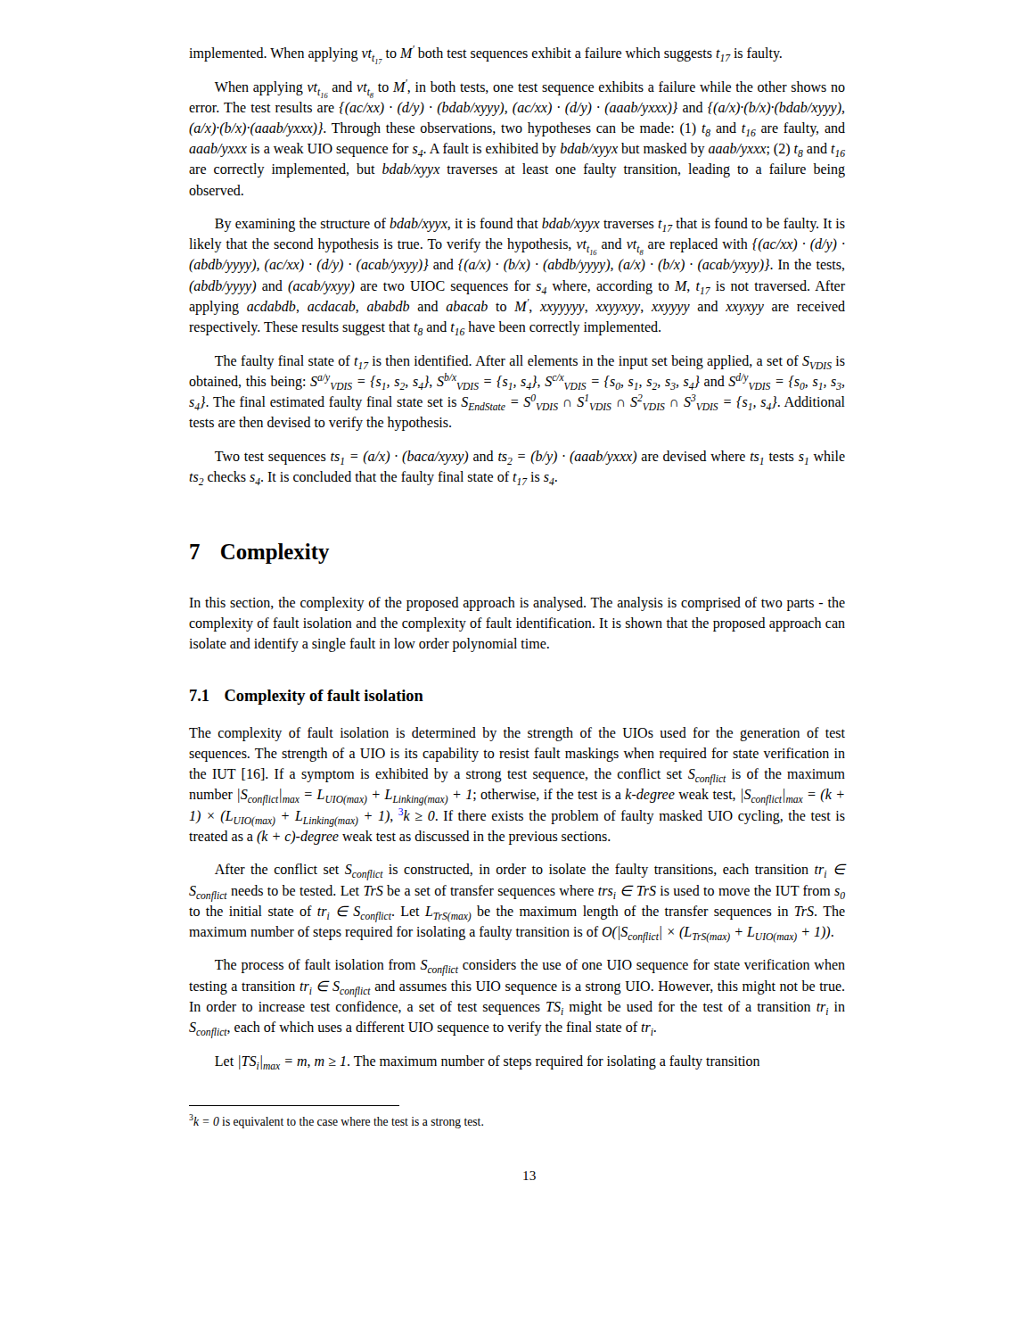implemented. When applying vtt17 to M′ both test sequences exhibit a failure which suggests t17 is faulty.
When applying vtt16 and vtt8 to M′, in both tests, one test sequence exhibits a failure while the other shows no error. The test results are {(ac/xx) · (d/y) · (bdab/xyyy), (ac/xx) · (d/y) · (aaab/yxxx)} and {(a/x)·(b/x)·(bdab/xyyy), (a/x)·(b/x)·(aaab/yxxx)}. Through these observations, two hypotheses can be made: (1) t8 and t16 are faulty, and aaab/yxxx is a weak UIO sequence for s4. A fault is exhibited by bdab/xyyx but masked by aaab/yxxx; (2) t8 and t16 are correctly implemented, but bdab/xyyx traverses at least one faulty transition, leading to a failure being observed.
By examining the structure of bdab/xyyx, it is found that bdab/xyyx traverses t17 that is found to be faulty. It is likely that the second hypothesis is true. To verify the hypothesis, vtt16 and vtt8 are replaced with {(ac/xx) · (d/y) · (abdb/yyyy), (ac/xx) · (d/y) · (acab/yxyy)} and {(a/x) · (b/x) · (abdb/yyyy), (a/x) · (b/x) · (acab/yxyy)}. In the tests, (abdb/yyyy) and (acab/yxyy) are two UIOC sequences for s4 where, according to M, t17 is not traversed. After applying acdabdb, acdacab, ababdb and abacab to M′, xxyyyyy, xxyyxyy, xxyyyy and xxyxyy are received respectively. These results suggest that t8 and t16 have been correctly implemented.
The faulty final state of t17 is then identified. After all elements in the input set being applied, a set of SVDIS is obtained, this being: Sa/yVDIS = {s1, s2, s4}, Sb/xVDIS = {s1, s4}, Sc/xVDIS = {s0, s1, s2, s3, s4} and Sd/yVDIS = {s0, s1, s3, s4}. The final estimated faulty final state set is SEndState = S0VDIS ∩ S1VDIS ∩ S2VDIS ∩ S3VDIS = {s1, s4}. Additional tests are then devised to verify the hypothesis.
Two test sequences ts1 = (a/x) · (baca/xyxy) and ts2 = (b/y) · (aaab/yxxx) are devised where ts1 tests s1 while ts2 checks s4. It is concluded that the faulty final state of t17 is s4.
7 Complexity
In this section, the complexity of the proposed approach is analysed. The analysis is comprised of two parts - the complexity of fault isolation and the complexity of fault identification. It is shown that the proposed approach can isolate and identify a single fault in low order polynomial time.
7.1 Complexity of fault isolation
The complexity of fault isolation is determined by the strength of the UIOs used for the generation of test sequences. The strength of a UIO is its capability to resist fault maskings when required for state verification in the IUT [16]. If a symptom is exhibited by a strong test sequence, the conflict set Sconflict is of the maximum number |Sconflict|max = LUIO(max) + LLinking(max) + 1; otherwise, if the test is a k-degree weak test, |Sconflict|max = (k + 1) × (LUIO(max) + LLinking(max) + 1), 3 k ≥ 0. If there exists the problem of faulty masked UIO cycling, the test is treated as a (k + c)-degree weak test as discussed in the previous sections.
After the conflict set Sconflict is constructed, in order to isolate the faulty transitions, each transition tri ∈ Sconflict needs to be tested. Let TrS be a set of transfer sequences where trsi ∈ TrS is used to move the IUT from s0 to the initial state of tri ∈ Sconflict. Let LTrS(max) be the maximum length of the transfer sequences in TrS. The maximum number of steps required for isolating a faulty transition is of O(|Sconflict| × (LTrS(max) + LUIO(max) + 1)).
The process of fault isolation from Sconflict considers the use of one UIO sequence for state verification when testing a transition tri ∈ Sconflict and assumes this UIO sequence is a strong UIO. However, this might not be true. In order to increase test confidence, a set of test sequences TSi might be used for the test of a transition tri in Sconflict, each of which uses a different UIO sequence to verify the final state of tri.
Let |TSi|max = m, m ≥ 1. The maximum number of steps required for isolating a faulty transition
3k = 0 is equivalent to the case where the test is a strong test.
13